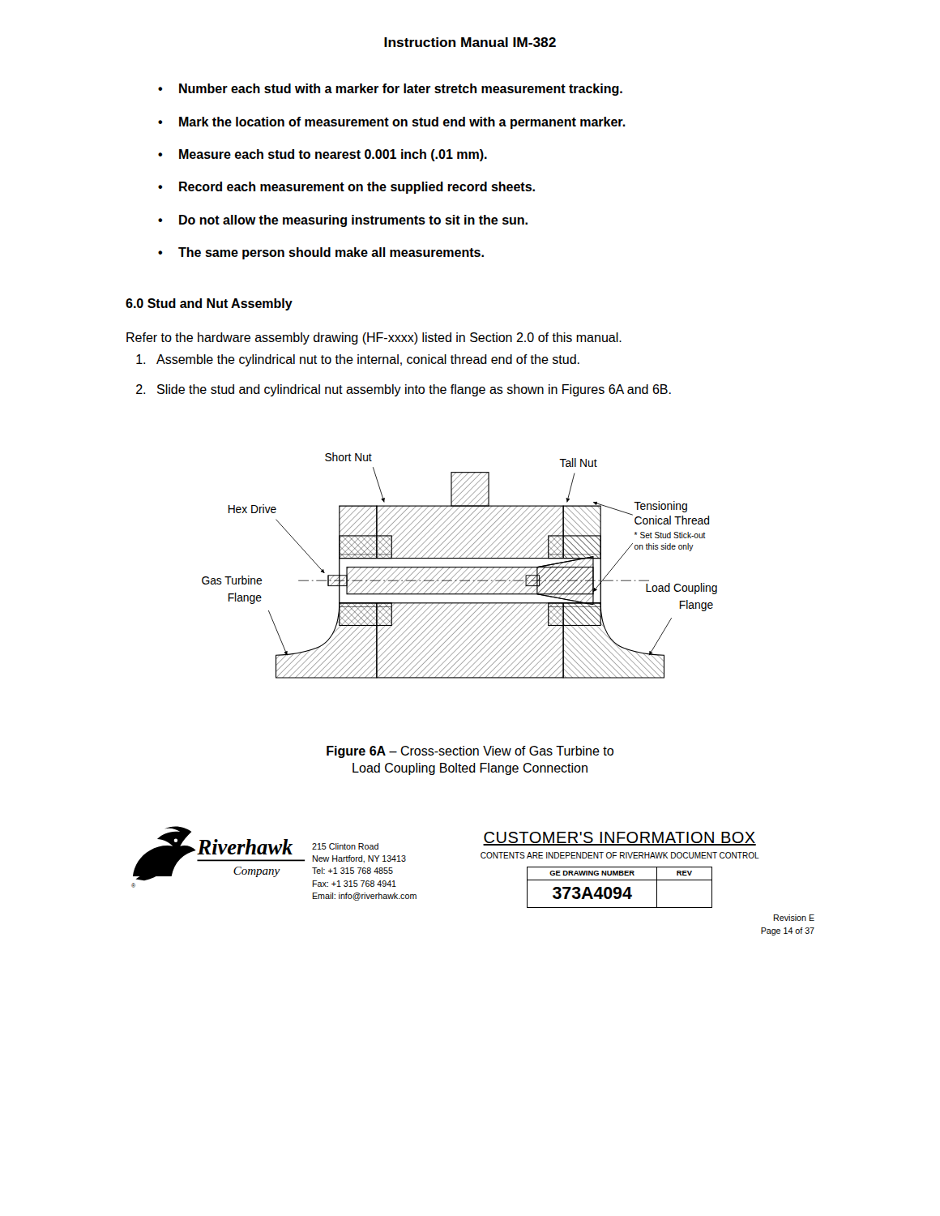Instruction Manual IM-382
Number each stud with a marker for later stretch measurement tracking.
Mark the location of measurement on stud end with a permanent marker.
Measure each stud to nearest 0.001 inch (.01 mm).
Record each measurement on the supplied record sheets.
Do not allow the measuring instruments to sit in the sun.
The same person should make all measurements.
6.0 Stud and Nut Assembly
Refer to the hardware assembly drawing (HF-xxxx) listed in Section 2.0 of this manual.
Assemble the cylindrical nut to the internal, conical thread end of the stud.
Slide the stud and cylindrical nut assembly into the flange as shown in Figures 6A and 6B.
Short Nut Tall Nut Hex Drive Tensioning Conical Thread * Set Stud Stick-out on this side only Gas Turbine Flange Load Coupling Flange
Figure 6A – Cross-section View of Gas Turbine to
Load Coupling Bolted Flange Connection
Riverhawk Company ®
215 Clinton Road
New Hartford, NY 13413
Tel: +1 315 768 4855
Fax: +1 315 768 4941
Email: info@riverhawk.com
CUSTOMER'S INFORMATION BOX
CONTENTS ARE INDEPENDENT OF RIVERHAWK DOCUMENT CONTROL
| GE DRAWING NUMBER | REV |
| --- | --- |
| 373A4094 | |
Revision E
Page 14 of 37